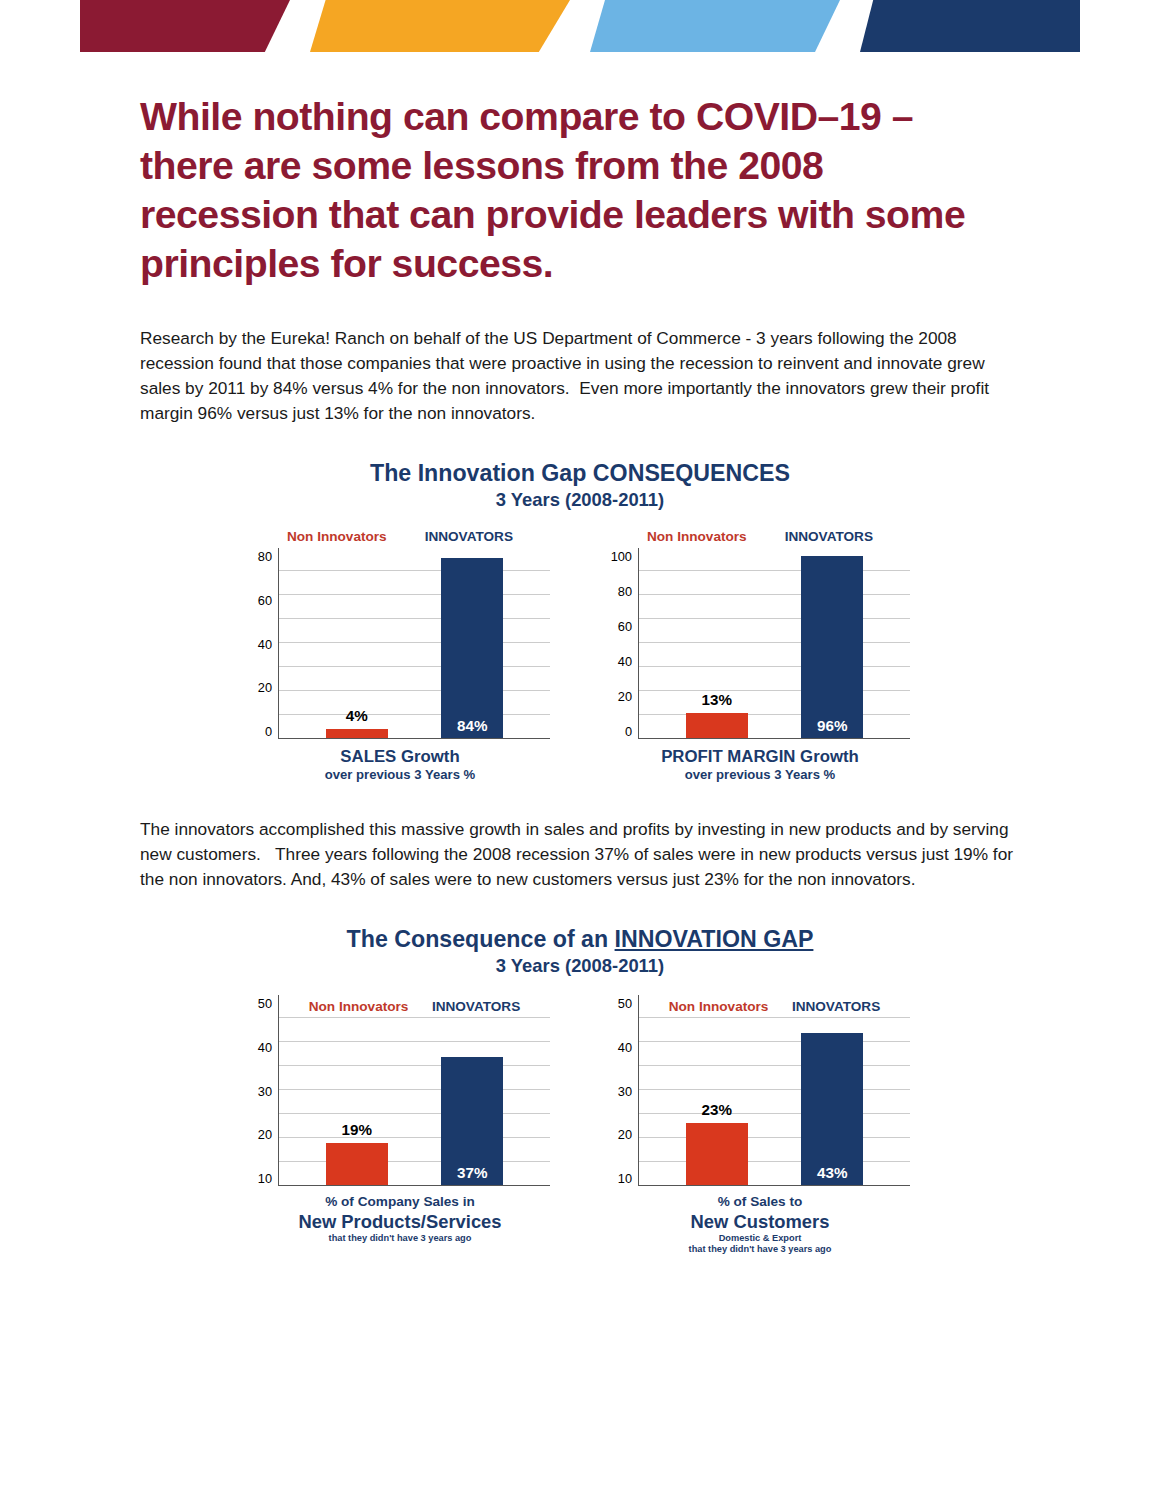While nothing can compare to COVID–19 – there are some lessons from the 2008 recession that can provide leaders with some principles for success.
Research by the Eureka! Ranch on behalf of the US Department of Commerce - 3 years following the 2008 recession found that those companies that were proactive in using the recession to reinvent and innovate grew sales by 2011 by 84% versus 4% for the non innovators. Even more importantly the innovators grew their profit margin 96% versus just 13% for the non innovators.
The Innovation Gap CONSEQUENCES
3 Years (2008-2011)
Non Innovators INNOVATORS
80 60 40 20 0
4%
84%
SALES Growth over previous 3 Years %
Non Innovators INNOVATORS
100 80 60 40 20 0
13%
96%
PROFIT MARGIN Growth over previous 3 Years %
The innovators accomplished this massive growth in sales and profits by investing in new products and by serving new customers. Three years following the 2008 recession 37% of sales were in new products versus just 19% for the non innovators. And, 43% of sales were to new customers versus just 23% for the non innovators.
The Consequence of an INNOVATION GAP
3 Years (2008-2011)
50 40 30 20 10
Non Innovators INNOVATORS
19%
37%
% of Company Sales in New Products/Services that they didn't have 3 years ago
50 40 30 20 10
Non Innovators INNOVATORS
23%
43%
% of Sales to New Customers Domestic & Export that they didn't have 3 years ago